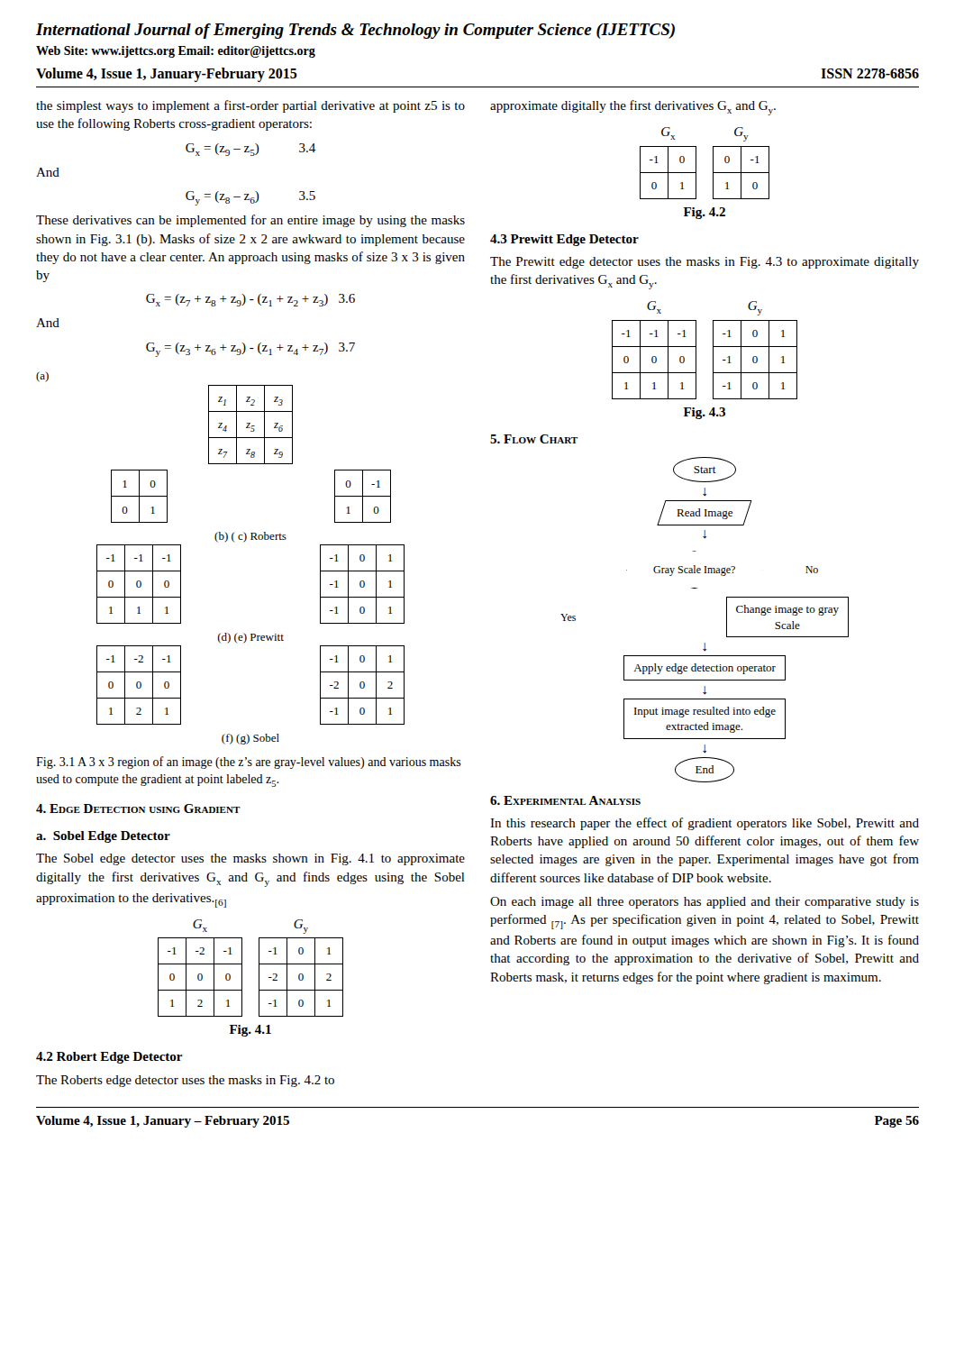International Journal of Emerging Trends & Technology in Computer Science (IJETTCS)
Web Site: www.ijettcs.org Email: editor@ijettcs.org
Volume 4, Issue 1, January-February 2015 ISSN 2278-6856
the simplest ways to implement a first-order partial derivative at point z5 is to use the following Roberts cross-gradient operators:
Gx = (z9 – z5) 3.4
And
Gy = (z8 – z6) 3.5
These derivatives can be implemented for an entire image by using the masks shown in Fig. 3.1 (b). Masks of size 2 x 2 are awkward to implement because they do not have a clear center. An approach using masks of size 3 x 3 is given by
Gx = (z7 + z8 + z9) - (z1 + z2 + z3) 3.6
And
Gy = (z3 + z6 + z9) - (z1 + z4 + z7) 3.7
(a)
| z 1 | z 2 | z 3 |
| z 4 | z 5 | z 6 |
| z 7 | z 8 | z 9 |
| 1 | 0 |
| 0 | 1 |
| 0 | -1 |
| 1 | 0 |
(b) ( c) Roberts
| -1 | -1 | -1 |
| 0 | 0 | 0 |
| 1 | 1 | 1 |
| -1 | 0 | 1 |
| -1 | 0 | 1 |
| -1 | 0 | 1 |
(d) (e) Prewitt
| -1 | -2 | -1 |
| 0 | 0 | 0 |
| 1 | 2 | 1 |
| -1 | 0 | 1 |
| -2 | 0 | 2 |
| -1 | 0 | 1 |
(f) (g) Sobel
Fig. 3.1 A 3 x 3 region of an image (the z’s are gray-level values) and various masks used to compute the gradient at point labeled z5.
4. Edge Detection using Gradient
a. Sobel Edge Detector
The Sobel edge detector uses the masks shown in Fig. 4.1 to approximate digitally the first derivatives Gx and Gy and finds edges using the Sobel approximation to the derivatives.[6]
Gx
| -1 | -2 | -1 |
| 0 | 0 | 0 |
| 1 | 2 | 1 |
Gy
| -1 | 0 | 1 |
| -2 | 0 | 2 |
| -1 | 0 | 1 |
Fig. 4.1
4.2 Robert Edge Detector
The Roberts edge detector uses the masks in Fig. 4.2 to
approximate digitally the first derivatives Gx and Gy.
Gx
| -1 | 0 |
| 0 | 1 |
Gy
| 0 | -1 |
| 1 | 0 |
Fig. 4.2
4.3 Prewitt Edge Detector
The Prewitt edge detector uses the masks in Fig. 4.3 to approximate digitally the first derivatives Gx and Gy.
Gx
| -1 | -1 | -1 |
| 0 | 0 | 0 |
| 1 | 1 | 1 |
Gy
| -1 | 0 | 1 |
| -1 | 0 | 1 |
| -1 | 0 | 1 |
Fig. 4.3
5. Flow Chart
Start
↓
Read Image
↓
Gray Scale Image?
No
Yes
Change image to gray
Scale
↓
Apply edge detection operator
↓
Input image resulted into edge
extracted image.
↓
End
6. Experimental Analysis
In this research paper the effect of gradient operators like Sobel, Prewitt and Roberts have applied on around 50 different color images, out of them few selected images are given in the paper. Experimental images have got from different sources like database of DIP book website.
On each image all three operators has applied and their comparative study is performed [7]. As per specification given in point 4, related to Sobel, Prewitt and Roberts are found in output images which are shown in Fig’s. It is found that according to the approximation to the derivative of Sobel, Prewitt and Roberts mask, it returns edges for the point where gradient is maximum.
Volume 4, Issue 1, January – February 2015 Page 56